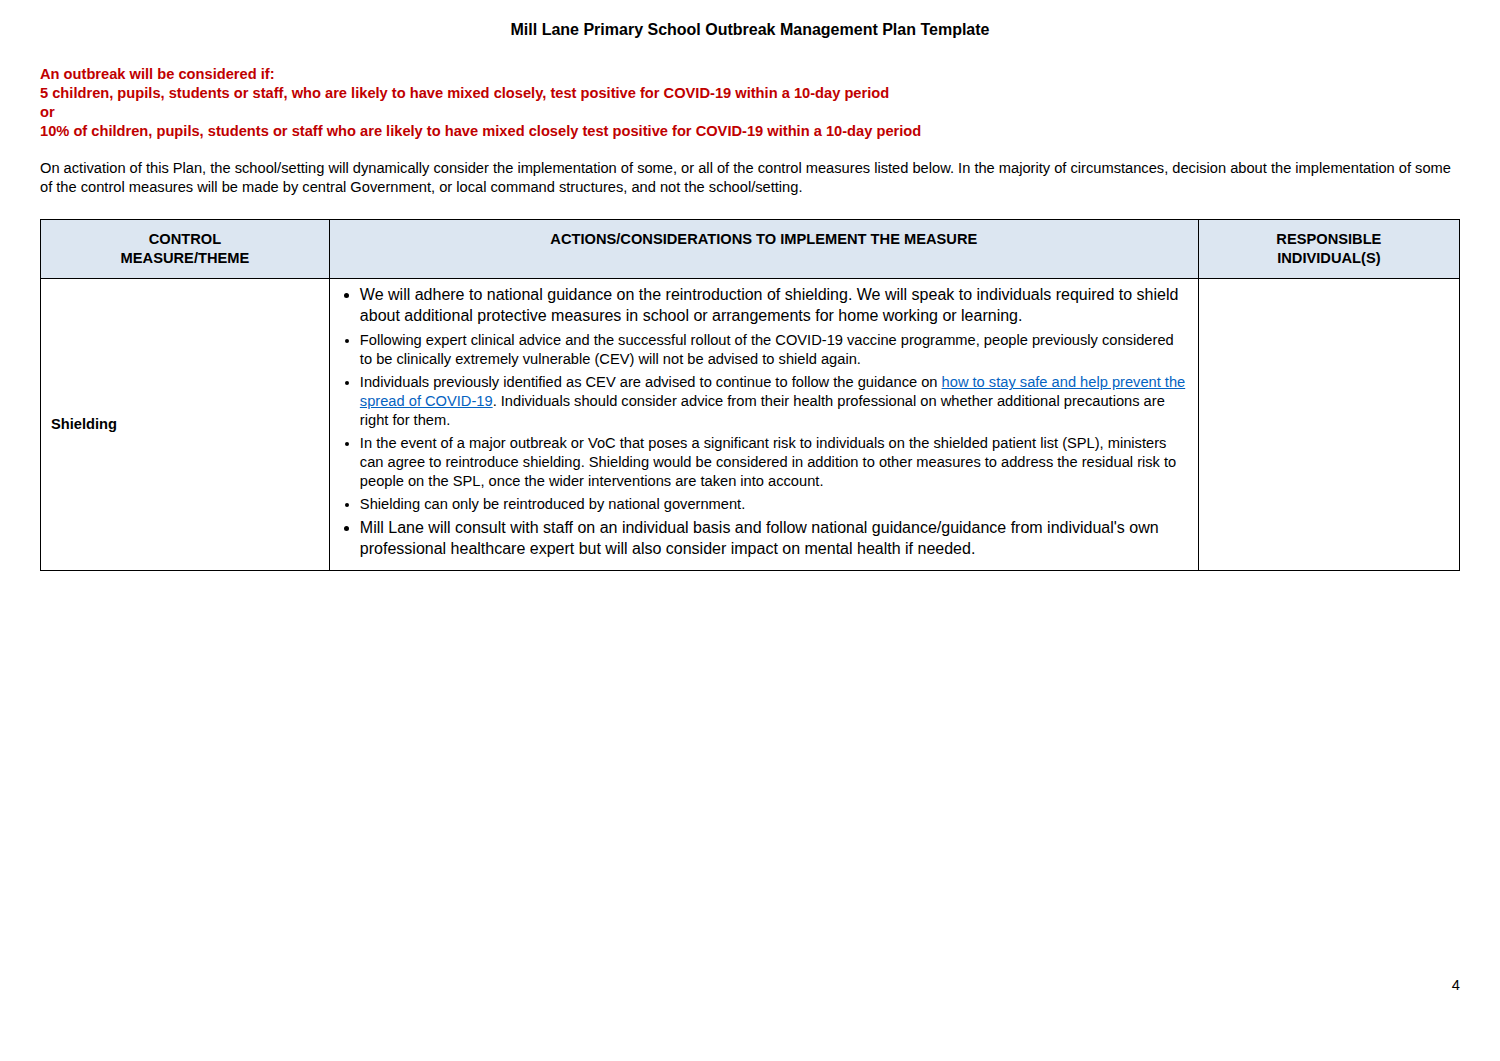Mill Lane Primary School Outbreak Management Plan Template
An outbreak will be considered if:
5 children, pupils, students or staff, who are likely to have mixed closely, test positive for COVID-19 within a 10-day period
or
10% of children, pupils, students or staff who are likely to have mixed closely test positive for COVID-19 within a 10-day period
On activation of this Plan, the school/setting will dynamically consider the implementation of some, or all of the control measures listed below. In the majority of circumstances, decision about the implementation of some of the control measures will be made by central Government, or local command structures, and not the school/setting.
| CONTROL MEASURE/THEME | ACTIONS/CONSIDERATIONS TO IMPLEMENT THE MEASURE | RESPONSIBLE INDIVIDUAL(S) |
| --- | --- | --- |
| Shielding | We will adhere to national guidance on the reintroduction of shielding. We will speak to individuals required to shield about additional protective measures in school or arrangements for home working or learning. Following expert clinical advice and the successful rollout of the COVID-19 vaccine programme, people previously considered to be clinically extremely vulnerable (CEV) will not be advised to shield again. Individuals previously identified as CEV are advised to continue to follow the guidance on how to stay safe and help prevent the spread of COVID-19 . Individuals should consider advice from their health professional on whether additional precautions are right for them. In the event of a major outbreak or VoC that poses a significant risk to individuals on the shielded patient list (SPL), ministers can agree to reintroduce shielding. Shielding would be considered in addition to other measures to address the residual risk to people on the SPL, once the wider interventions are taken into account. Shielding can only be reintroduced by national government. Mill Lane will consult with staff on an individual basis and follow national guidance/guidance from individual's own professional healthcare expert but will also consider impact on mental health if needed. | |
4